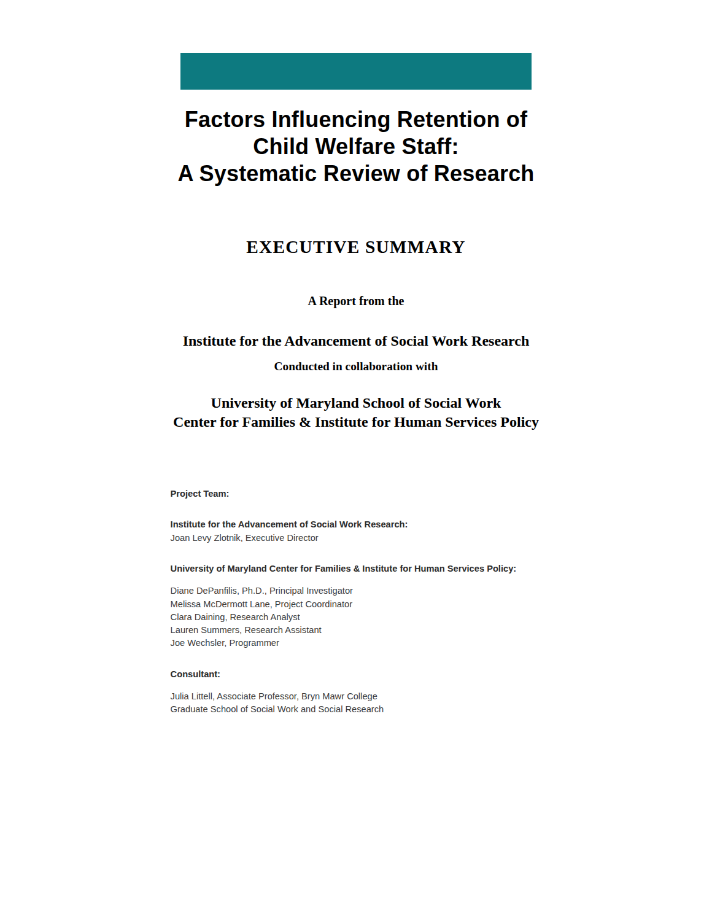Factors Influencing Retention of
Child Welfare Staff:
A Systematic Review of Research
EXECUTIVE SUMMARY
A Report from the
Institute for the Advancement of Social Work Research
Conducted in collaboration with
University of Maryland School of Social Work
Center for Families & Institute for Human Services Policy
Project Team:
Institute for the Advancement of Social Work Research:
Joan Levy Zlotnik, Executive Director
University of Maryland Center for Families & Institute for Human Services Policy:
Diane DePanfilis, Ph.D., Principal Investigator
Melissa McDermott Lane, Project Coordinator
Clara Daining, Research Analyst
Lauren Summers, Research Assistant
Joe Wechsler, Programmer
Consultant:
Julia Littell, Associate Professor, Bryn Mawr College
Graduate School of Social Work and Social Research